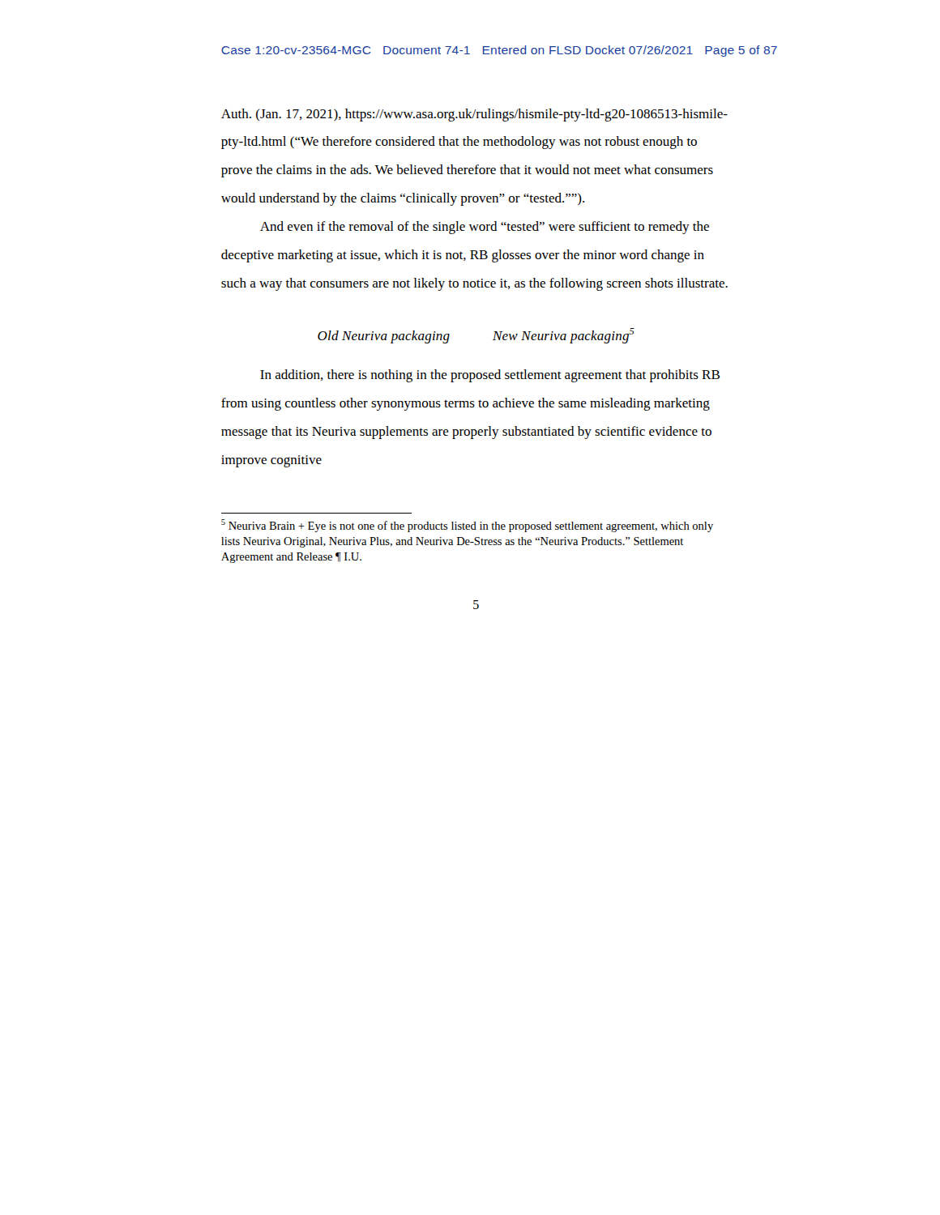Case 1:20-cv-23564-MGC Document 74-1 Entered on FLSD Docket 07/26/2021 Page 5 of 87
Auth. (Jan. 17, 2021), https://www.asa.org.uk/rulings/hismile-pty-ltd-g20-1086513-hismile-pty-ltd.html (“We therefore considered that the methodology was not robust enough to prove the claims in the ads. We believed therefore that it would not meet what consumers would understand by the claims “clinically proven” or “tested.””).
And even if the removal of the single word “tested” were sufficient to remedy the deceptive marketing at issue, which it is not, RB glosses over the minor word change in such a way that consumers are not likely to notice it, as the following screen shots illustrate.
Old Neuriva packaging New Neuriva packaging5
In addition, there is nothing in the proposed settlement agreement that prohibits RB from using countless other synonymous terms to achieve the same misleading marketing message that its Neuriva supplements are properly substantiated by scientific evidence to improve cognitive
5 Neuriva Brain + Eye is not one of the products listed in the proposed settlement agreement, which only lists Neuriva Original, Neuriva Plus, and Neuriva De-Stress as the “Neuriva Products.” Settlement Agreement and Release ¶ I.U.
5